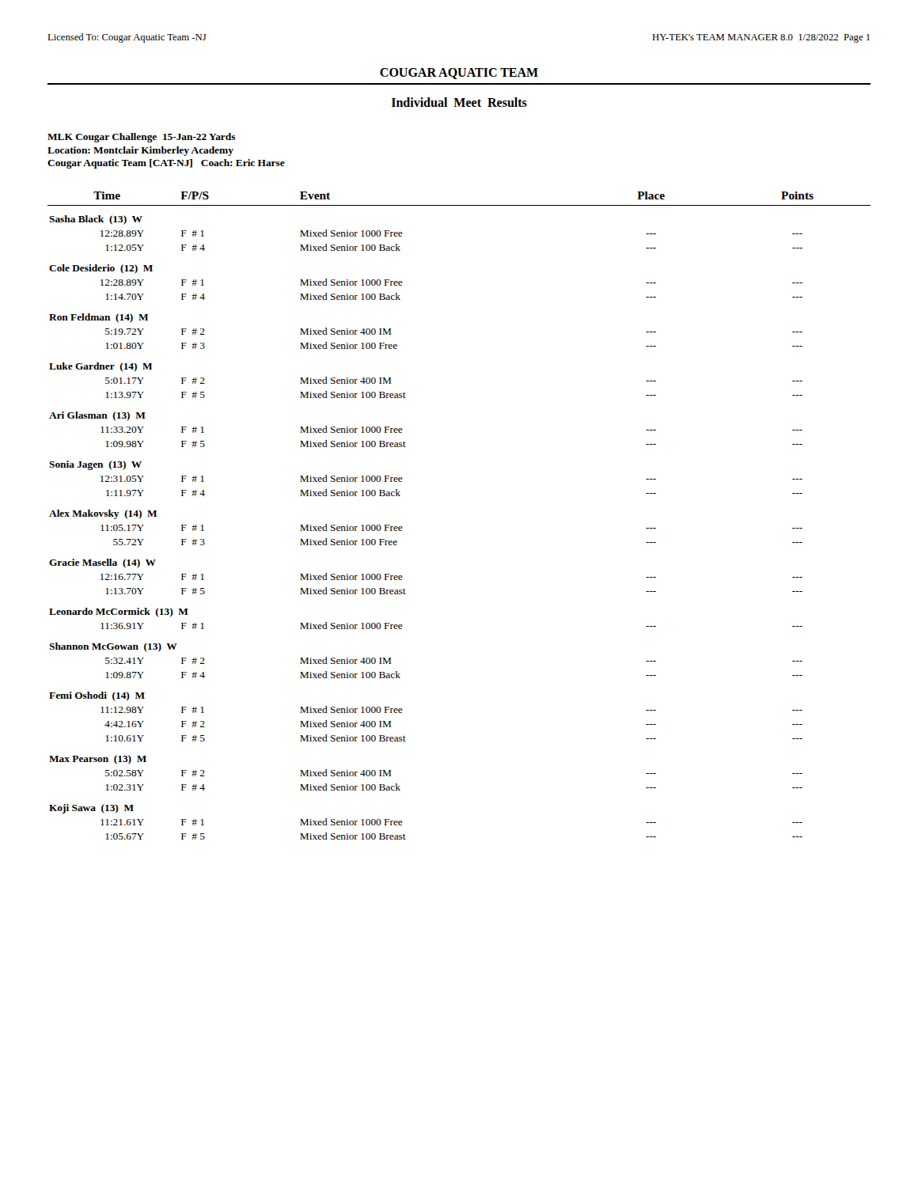Licensed To: Cougar Aquatic Team -NJ
HY-TEK's TEAM MANAGER 8.0 1/28/2022 Page 1
COUGAR AQUATIC TEAM
Individual Meet Results
MLK Cougar Challenge 15-Jan-22 Yards
Location: Montclair Kimberley Academy
Cougar Aquatic Team [CAT-NJ] Coach: Eric Harse
| Time | F/P/S | Event | Place | Points |
| --- | --- | --- | --- | --- |
| Sasha Black (13) W |
| 12:28.89Y | F # 1 | Mixed Senior 1000 Free | --- | --- |
| 1:12.05Y | F # 4 | Mixed Senior 100 Back | --- | --- |
| Cole Desiderio (12) M |
| 12:28.89Y | F # 1 | Mixed Senior 1000 Free | --- | --- |
| 1:14.70Y | F # 4 | Mixed Senior 100 Back | --- | --- |
| Ron Feldman (14) M |
| 5:19.72Y | F # 2 | Mixed Senior 400 IM | --- | --- |
| 1:01.80Y | F # 3 | Mixed Senior 100 Free | --- | --- |
| Luke Gardner (14) M |
| 5:01.17Y | F # 2 | Mixed Senior 400 IM | --- | --- |
| 1:13.97Y | F # 5 | Mixed Senior 100 Breast | --- | --- |
| Ari Glasman (13) M |
| 11:33.20Y | F # 1 | Mixed Senior 1000 Free | --- | --- |
| 1:09.98Y | F # 5 | Mixed Senior 100 Breast | --- | --- |
| Sonia Jagen (13) W |
| 12:31.05Y | F # 1 | Mixed Senior 1000 Free | --- | --- |
| 1:11.97Y | F # 4 | Mixed Senior 100 Back | --- | --- |
| Alex Makovsky (14) M |
| 11:05.17Y | F # 1 | Mixed Senior 1000 Free | --- | --- |
| 55.72Y | F # 3 | Mixed Senior 100 Free | --- | --- |
| Gracie Masella (14) W |
| 12:16.77Y | F # 1 | Mixed Senior 1000 Free | --- | --- |
| 1:13.70Y | F # 5 | Mixed Senior 100 Breast | --- | --- |
| Leonardo McCormick (13) M |
| 11:36.91Y | F # 1 | Mixed Senior 1000 Free | --- | --- |
| Shannon McGowan (13) W |
| 5:32.41Y | F # 2 | Mixed Senior 400 IM | --- | --- |
| 1:09.87Y | F # 4 | Mixed Senior 100 Back | --- | --- |
| Femi Oshodi (14) M |
| 11:12.98Y | F # 1 | Mixed Senior 1000 Free | --- | --- |
| 4:42.16Y | F # 2 | Mixed Senior 400 IM | --- | --- |
| 1:10.61Y | F # 5 | Mixed Senior 100 Breast | --- | --- |
| Max Pearson (13) M |
| 5:02.58Y | F # 2 | Mixed Senior 400 IM | --- | --- |
| 1:02.31Y | F # 4 | Mixed Senior 100 Back | --- | --- |
| Koji Sawa (13) M |
| 11:21.61Y | F # 1 | Mixed Senior 1000 Free | --- | --- |
| 1:05.67Y | F # 5 | Mixed Senior 100 Breast | --- | --- |